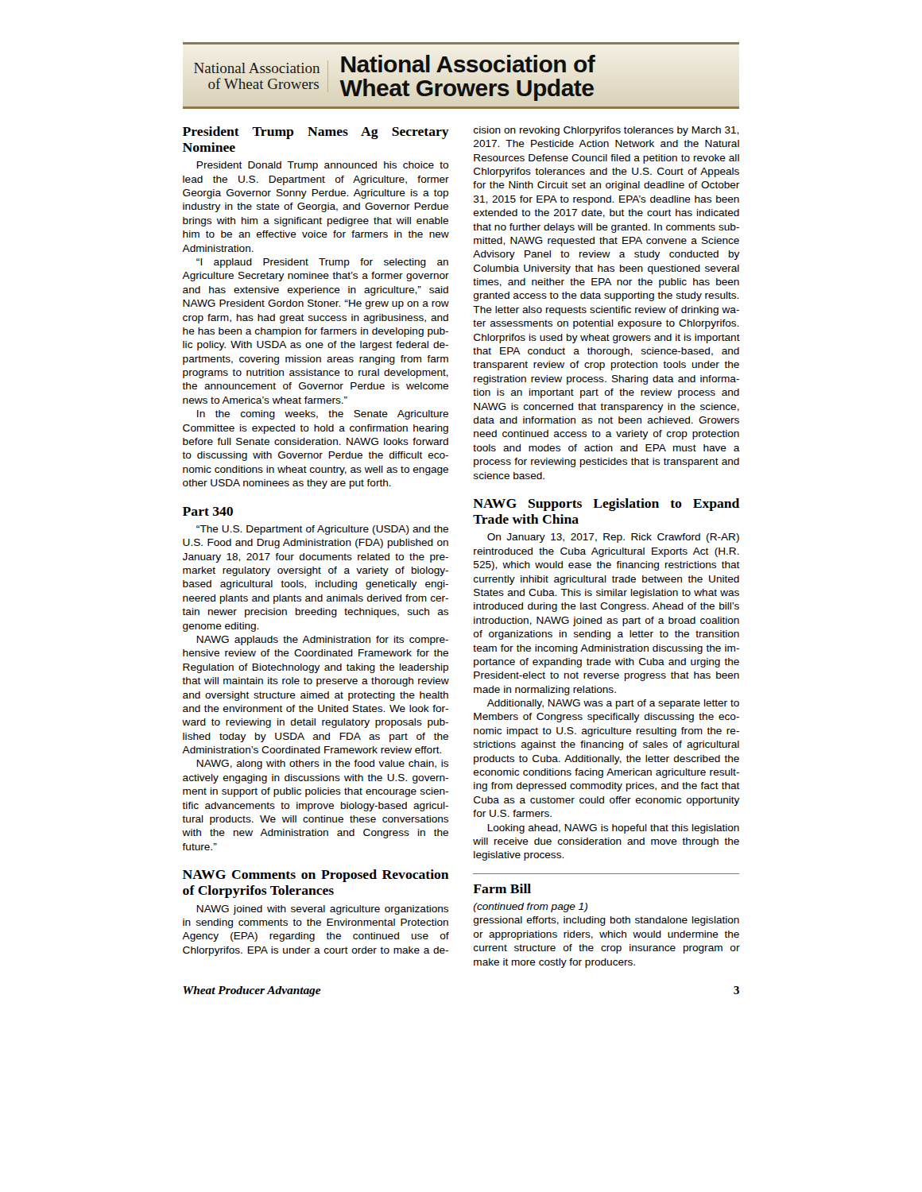National Association of Wheat Growers
National Association of Wheat Growers Update
President Trump Names Ag Secretary Nominee
President Donald Trump announced his choice to lead the U.S. Department of Agriculture, former Georgia Governor Sonny Perdue. Agriculture is a top industry in the state of Georgia, and Governor Perdue brings with him a significant pedigree that will enable him to be an effective voice for farmers in the new Administration.
“I applaud President Trump for selecting an Agriculture Secretary nominee that’s a former governor and has extensive experience in agriculture,” said NAWG President Gordon Stoner. “He grew up on a row crop farm, has had great success in agribusiness, and he has been a champion for farmers in developing public policy. With USDA as one of the largest federal departments, covering mission areas ranging from farm programs to nutrition assistance to rural development, the announcement of Governor Perdue is welcome news to America’s wheat farmers.”
In the coming weeks, the Senate Agriculture Committee is expected to hold a confirmation hearing before full Senate consideration. NAWG looks forward to discussing with Governor Perdue the difficult economic conditions in wheat country, as well as to engage other USDA nominees as they are put forth.
Part 340
“The U.S. Department of Agriculture (USDA) and the U.S. Food and Drug Administration (FDA) published on January 18, 2017 four documents related to the pre-market regulatory oversight of a variety of biology-based agricultural tools, including genetically engineered plants and plants and animals derived from certain newer precision breeding techniques, such as genome editing.
NAWG applauds the Administration for its comprehensive review of the Coordinated Framework for the Regulation of Biotechnology and taking the leadership that will maintain its role to preserve a thorough review and oversight structure aimed at protecting the health and the environment of the United States. We look forward to reviewing in detail regulatory proposals published today by USDA and FDA as part of the Administration’s Coordinated Framework review effort.
NAWG, along with others in the food value chain, is actively engaging in discussions with the U.S. government in support of public policies that encourage scientific advancements to improve biology-based agricultural products. We will continue these conversations with the new Administration and Congress in the future.”
NAWG Comments on Proposed Revocation of Clorpyrifos Tolerances
NAWG joined with several agriculture organizations in sending comments to the Environmental Protection Agency (EPA) regarding the continued use of Chlorpyrifos. EPA is under a court order to make a decision on revoking Chlorpyrifos tolerances by March 31, 2017. The Pesticide Action Network and the Natural Resources Defense Council filed a petition to revoke all Chlorpyrifos tolerances and the U.S. Court of Appeals for the Ninth Circuit set an original deadline of October 31, 2015 for EPA to respond. EPA’s deadline has been extended to the 2017 date, but the court has indicated that no further delays will be granted. In comments submitted, NAWG requested that EPA convene a Science Advisory Panel to review a study conducted by Columbia University that has been questioned several times, and neither the EPA nor the public has been granted access to the data supporting the study results. The letter also requests scientific review of drinking water assessments on potential exposure to Chlorpyrifos. Chlorprifos is used by wheat growers and it is important that EPA conduct a thorough, science-based, and transparent review of crop protection tools under the registration review process. Sharing data and information is an important part of the review process and NAWG is concerned that transparency in the science, data and information as not been achieved. Growers need continued access to a variety of crop protection tools and modes of action and EPA must have a process for reviewing pesticides that is transparent and science based.
NAWG Supports Legislation to Expand Trade with China
On January 13, 2017, Rep. Rick Crawford (R-AR) reintroduced the Cuba Agricultural Exports Act (H.R. 525), which would ease the financing restrictions that currently inhibit agricultural trade between the United States and Cuba. This is similar legislation to what was introduced during the last Congress. Ahead of the bill’s introduction, NAWG joined as part of a broad coalition of organizations in sending a letter to the transition team for the incoming Administration discussing the importance of expanding trade with Cuba and urging the President-elect to not reverse progress that has been made in normalizing relations.
Additionally, NAWG was a part of a separate letter to Members of Congress specifically discussing the economic impact to U.S. agriculture resulting from the restrictions against the financing of sales of agricultural products to Cuba. Additionally, the letter described the economic conditions facing American agriculture resulting from depressed commodity prices, and the fact that Cuba as a customer could offer economic opportunity for U.S. farmers.
Looking ahead, NAWG is hopeful that this legislation will receive due consideration and move through the legislative process.
Farm Bill
(continued from page 1)
gressional efforts, including both standalone legislation or appropriations riders, which would undermine the current structure of the crop insurance program or make it more costly for producers.
Wheat Producer Advantage
3